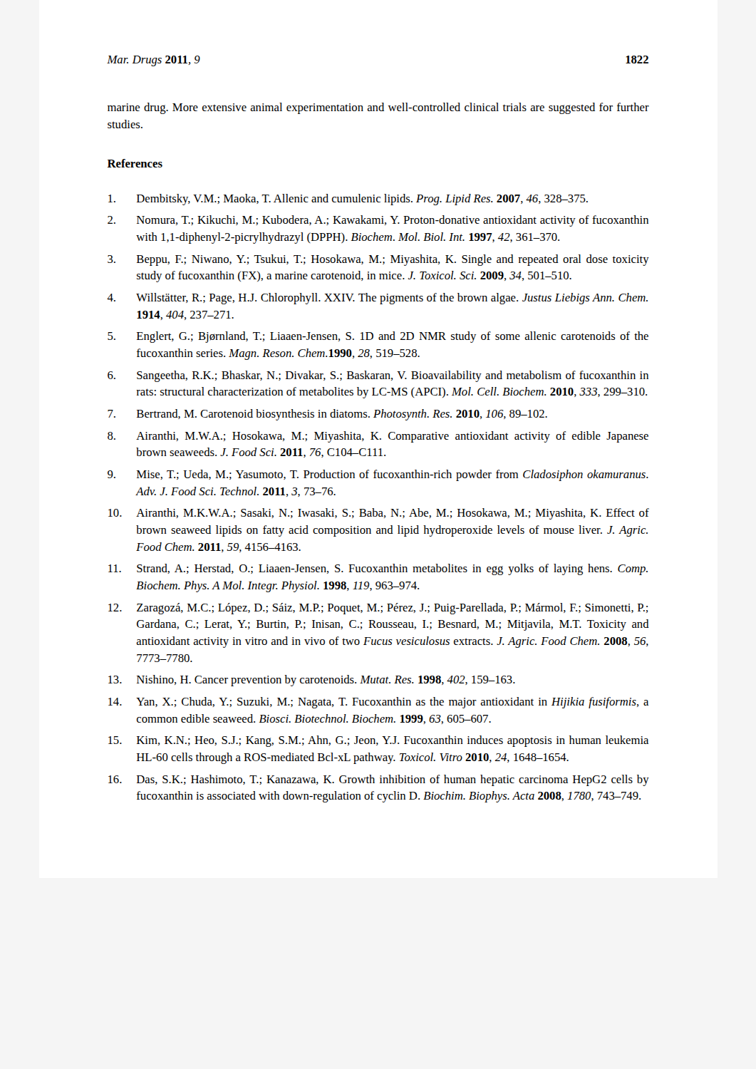Mar. Drugs 2011, 9 1822
marine drug. More extensive animal experimentation and well-controlled clinical trials are suggested for further studies.
References
Dembitsky, V.M.; Maoka, T. Allenic and cumulenic lipids. Prog. Lipid Res. 2007, 46, 328–375.
Nomura, T.; Kikuchi, M.; Kubodera, A.; Kawakami, Y. Proton-donative antioxidant activity of fucoxanthin with 1,1-diphenyl-2-picrylhydrazyl (DPPH). Biochem. Mol. Biol. Int. 1997, 42, 361–370.
Beppu, F.; Niwano, Y.; Tsukui, T.; Hosokawa, M.; Miyashita, K. Single and repeated oral dose toxicity study of fucoxanthin (FX), a marine carotenoid, in mice. J. Toxicol. Sci. 2009, 34, 501–510.
Willstätter, R.; Page, H.J. Chlorophyll. XXIV. The pigments of the brown algae. Justus Liebigs Ann. Chem. 1914, 404, 237–271.
Englert, G.; Bjørnland, T.; Liaaen-Jensen, S. 1D and 2D NMR study of some allenic carotenoids of the fucoxanthin series. Magn. Reson. Chem. 1990, 28, 519–528.
Sangeetha, R.K.; Bhaskar, N.; Divakar, S.; Baskaran, V. Bioavailability and metabolism of fucoxanthin in rats: structural characterization of metabolites by LC-MS (APCI). Mol. Cell. Biochem. 2010, 333, 299–310.
Bertrand, M. Carotenoid biosynthesis in diatoms. Photosynth. Res. 2010, 106, 89–102.
Airanthi, M.W.A.; Hosokawa, M.; Miyashita, K. Comparative antioxidant activity of edible Japanese brown seaweeds. J. Food Sci. 2011, 76, C104–C111.
Mise, T.; Ueda, M.; Yasumoto, T. Production of fucoxanthin-rich powder from Cladosiphon okamuranus. Adv. J. Food Sci. Technol. 2011, 3, 73–76.
Airanthi, M.K.W.A.; Sasaki, N.; Iwasaki, S.; Baba, N.; Abe, M.; Hosokawa, M.; Miyashita, K. Effect of brown seaweed lipids on fatty acid composition and lipid hydroperoxide levels of mouse liver. J. Agric. Food Chem. 2011, 59, 4156–4163.
Strand, A.; Herstad, O.; Liaaen-Jensen, S. Fucoxanthin metabolites in egg yolks of laying hens. Comp. Biochem. Phys. A Mol. Integr. Physiol. 1998, 119, 963–974.
Zaragozá, M.C.; López, D.; Sáiz, M.P.; Poquet, M.; Pérez, J.; Puig-Parellada, P.; Mármol, F.; Simonetti, P.; Gardana, C.; Lerat, Y.; Burtin, P.; Inisan, C.; Rousseau, I.; Besnard, M.; Mitjavila, M.T. Toxicity and antioxidant activity in vitro and in vivo of two Fucus vesiculosus extracts. J. Agric. Food Chem. 2008, 56, 7773–7780.
Nishino, H. Cancer prevention by carotenoids. Mutat. Res. 1998, 402, 159–163.
Yan, X.; Chuda, Y.; Suzuki, M.; Nagata, T. Fucoxanthin as the major antioxidant in Hijikia fusiformis, a common edible seaweed. Biosci. Biotechnol. Biochem. 1999, 63, 605–607.
Kim, K.N.; Heo, S.J.; Kang, S.M.; Ahn, G.; Jeon, Y.J. Fucoxanthin induces apoptosis in human leukemia HL-60 cells through a ROS-mediated Bcl-xL pathway. Toxicol. Vitro 2010, 24, 1648–1654.
Das, S.K.; Hashimoto, T.; Kanazawa, K. Growth inhibition of human hepatic carcinoma HepG2 cells by fucoxanthin is associated with down-regulation of cyclin D. Biochim. Biophys. Acta 2008, 1780, 743–749.